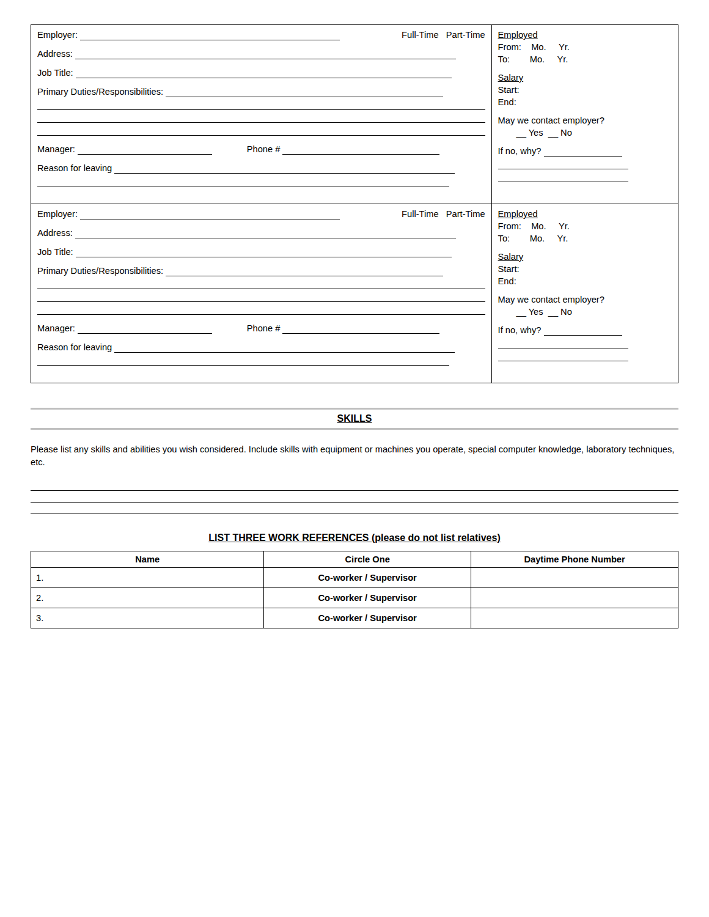| Full-Time Part-Time Employer: Address: Job Title: Primary Duties/Responsibilities: Manager: Phone # Reason for leaving | Employed From: Mo. Yr. To: Mo. Yr. Salary Start: End: May we contact employer? __ Yes __ No If no, why? |
| Full-Time Part-Time Employer: Address: Job Title: Primary Duties/Responsibilities: Manager: Phone # Reason for leaving | Employed From: Mo. Yr. To: Mo. Yr. Salary Start: End: May we contact employer? __ Yes __ No If no, why? |
SKILLS
Please list any skills and abilities you wish considered. Include skills with equipment or machines you operate, special computer knowledge, laboratory techniques, etc.
LIST THREE WORK REFERENCES (please do not list relatives)
| Name | Circle One | Daytime Phone Number |
| --- | --- | --- |
| 1. | Co-worker / Supervisor | |
| 2. | Co-worker / Supervisor | |
| 3. | Co-worker / Supervisor | |